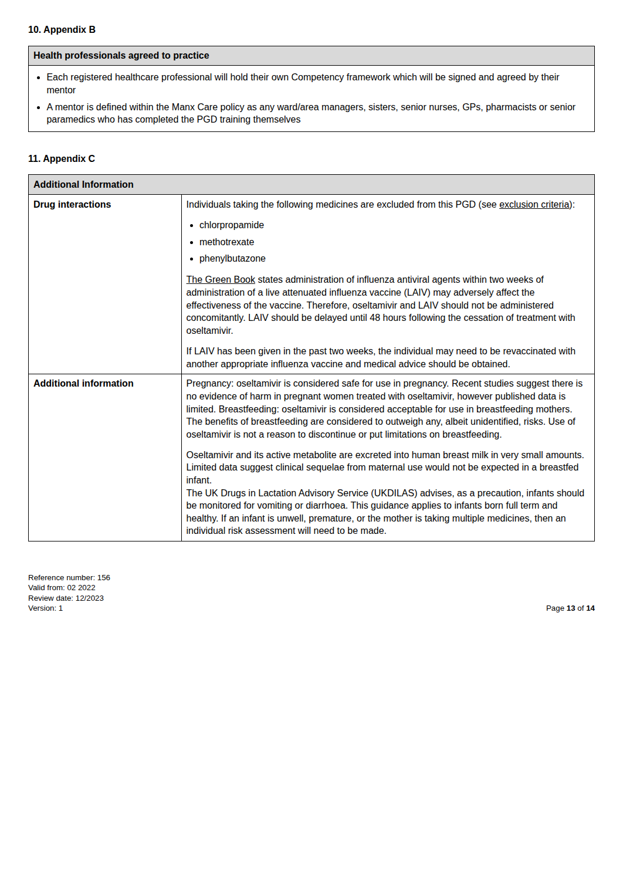10. Appendix B
| Health professionals agreed to practice |
| Each registered healthcare professional will hold their own Competency framework which will be signed and agreed by their mentor A mentor is defined within the Manx Care policy as any ward/area managers, sisters, senior nurses, GPs, pharmacists or senior paramedics who has completed the PGD training themselves |
11. Appendix C
| Additional Information |
| Drug interactions | Individuals taking the following medicines are excluded from this PGD (see exclusion criteria ): chlorpropamide methotrexate phenylbutazone The Green Book states administration of influenza antiviral agents within two weeks of administration of a live attenuated influenza vaccine (LAIV) may adversely affect the effectiveness of the vaccine. Therefore, oseltamivir and LAIV should not be administered concomitantly. LAIV should be delayed until 48 hours following the cessation of treatment with oseltamivir. If LAIV has been given in the past two weeks, the individual may need to be revaccinated with another appropriate influenza vaccine and medical advice should be obtained. |
| Additional information | Pregnancy: oseltamivir is considered safe for use in pregnancy. Recent studies suggest there is no evidence of harm in pregnant women treated with oseltamivir, however published data is limited. Breastfeeding: oseltamivir is considered acceptable for use in breastfeeding mothers. The benefits of breastfeeding are considered to outweigh any, albeit unidentified, risks. Use of oseltamivir is not a reason to discontinue or put limitations on breastfeeding. Oseltamivir and its active metabolite are excreted into human breast milk in very small amounts. Limited data suggest clinical sequelae from maternal use would not be expected in a breastfed infant. The UK Drugs in Lactation Advisory Service (UKDILAS) advises, as a precaution, infants should be monitored for vomiting or diarrhoea. This guidance applies to infants born full term and healthy. If an infant is unwell, premature, or the mother is taking multiple medicines, then an individual risk assessment will need to be made. |
Reference number: 156
Valid from: 02 2022
Review date: 12/2023
Version: 1
Page 13 of 14